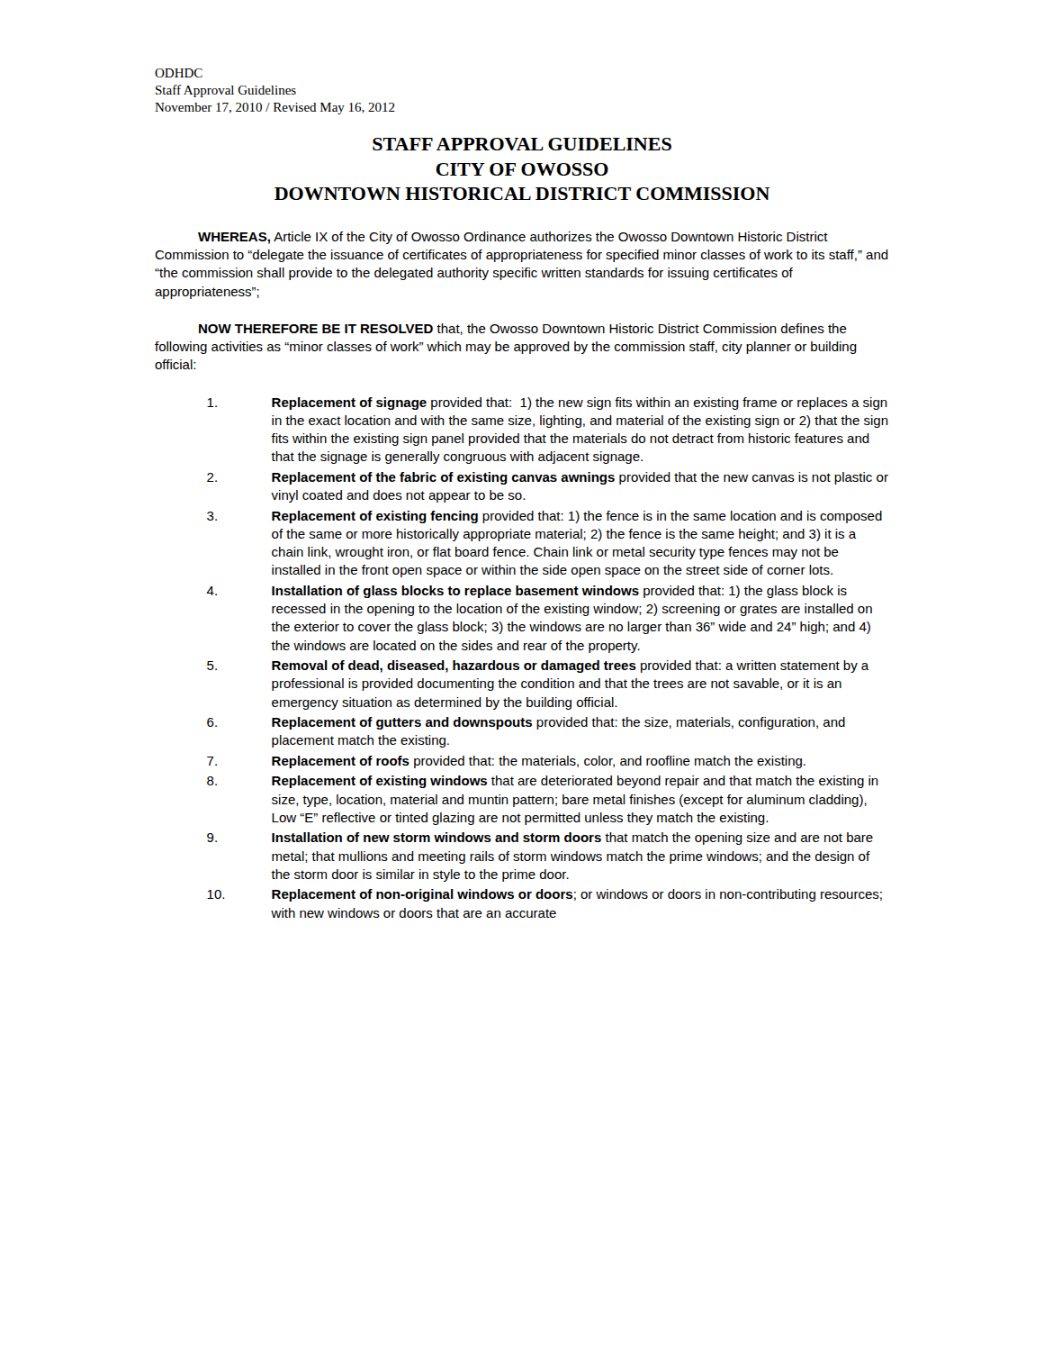ODHDC
Staff Approval Guidelines
November 17, 2010 / Revised May 16, 2012
STAFF APPROVAL GUIDELINES CITY OF OWOSSO DOWNTOWN HISTORICAL DISTRICT COMMISSION
WHEREAS, Article IX of the City of Owosso Ordinance authorizes the Owosso Downtown Historic District Commission to “delegate the issuance of certificates of appropriateness for specified minor classes of work to its staff,” and “the commission shall provide to the delegated authority specific written standards for issuing certificates of appropriateness”;
NOW THEREFORE BE IT RESOLVED that, the Owosso Downtown Historic District Commission defines the following activities as “minor classes of work” which may be approved by the commission staff, city planner or building official:
Replacement of signage provided that: 1) the new sign fits within an existing frame or replaces a sign in the exact location and with the same size, lighting, and material of the existing sign or 2) that the sign fits within the existing sign panel provided that the materials do not detract from historic features and that the signage is generally congruous with adjacent signage.
Replacement of the fabric of existing canvas awnings provided that the new canvas is not plastic or vinyl coated and does not appear to be so.
Replacement of existing fencing provided that: 1) the fence is in the same location and is composed of the same or more historically appropriate material; 2) the fence is the same height; and 3) it is a chain link, wrought iron, or flat board fence. Chain link or metal security type fences may not be installed in the front open space or within the side open space on the street side of corner lots.
Installation of glass blocks to replace basement windows provided that: 1) the glass block is recessed in the opening to the location of the existing window; 2) screening or grates are installed on the exterior to cover the glass block; 3) the windows are no larger than 36” wide and 24” high; and 4) the windows are located on the sides and rear of the property.
Removal of dead, diseased, hazardous or damaged trees provided that: a written statement by a professional is provided documenting the condition and that the trees are not savable, or it is an emergency situation as determined by the building official.
Replacement of gutters and downspouts provided that: the size, materials, configuration, and placement match the existing.
Replacement of roofs provided that: the materials, color, and roofline match the existing.
Replacement of existing windows that are deteriorated beyond repair and that match the existing in size, type, location, material and muntin pattern; bare metal finishes (except for aluminum cladding), Low “E” reflective or tinted glazing are not permitted unless they match the existing.
Installation of new storm windows and storm doors that match the opening size and are not bare metal; that mullions and meeting rails of storm windows match the prime windows; and the design of the storm door is similar in style to the prime door.
Replacement of non-original windows or doors; or windows or doors in non-contributing resources; with new windows or doors that are an accurate